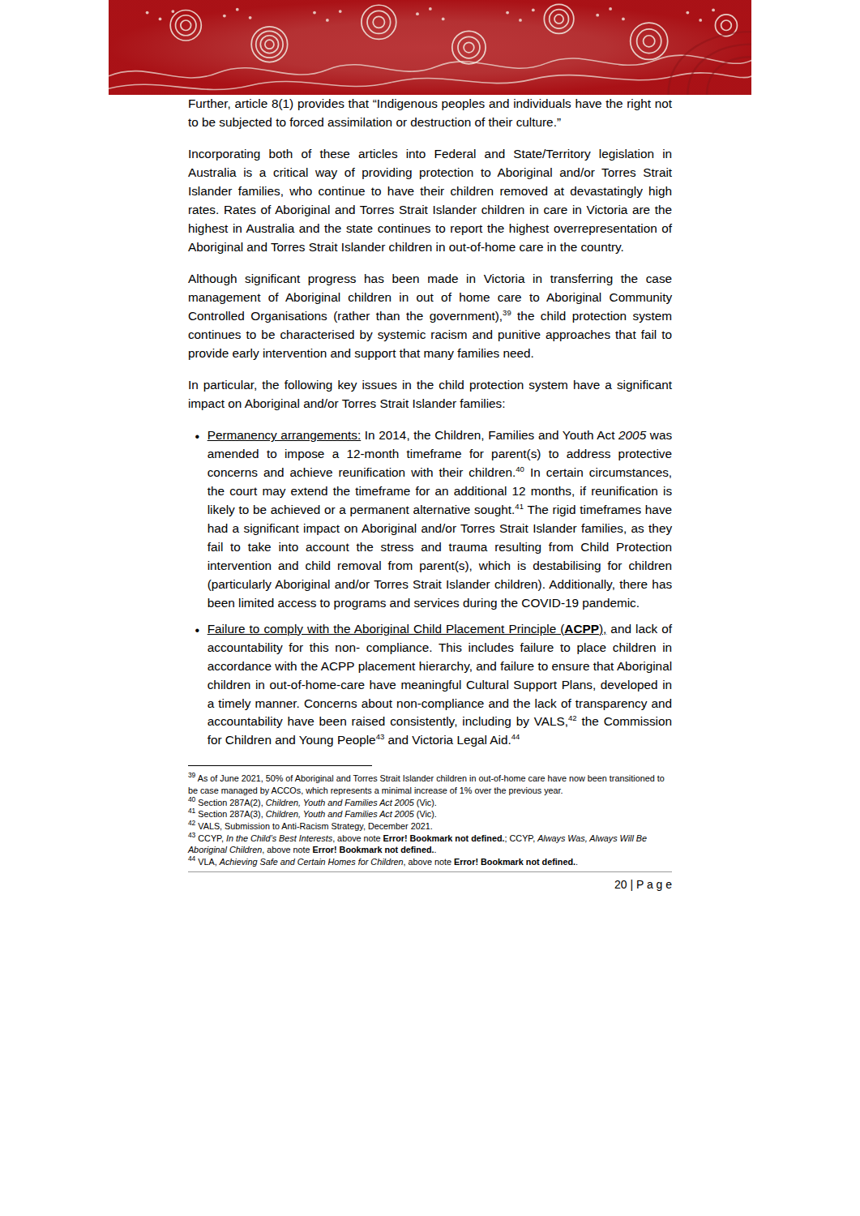Further, article 8(1) provides that “Indigenous peoples and individuals have the right not to be subjected to forced assimilation or destruction of their culture.”
Incorporating both of these articles into Federal and State/Territory legislation in Australia is a critical way of providing protection to Aboriginal and/or Torres Strait Islander families, who continue to have their children removed at devastatingly high rates. Rates of Aboriginal and Torres Strait Islander children in care in Victoria are the highest in Australia and the state continues to report the highest overrepresentation of Aboriginal and Torres Strait Islander children in out-of-home care in the country.
Although significant progress has been made in Victoria in transferring the case management of Aboriginal children in out of home care to Aboriginal Community Controlled Organisations (rather than the government),39 the child protection system continues to be characterised by systemic racism and punitive approaches that fail to provide early intervention and support that many families need.
In particular, the following key issues in the child protection system have a significant impact on Aboriginal and/or Torres Strait Islander families:
Permanency arrangements: In 2014, the Children, Families and Youth Act 2005 was amended to impose a 12-month timeframe for parent(s) to address protective concerns and achieve reunification with their children.40 In certain circumstances, the court may extend the timeframe for an additional 12 months, if reunification is likely to be achieved or a permanent alternative sought.41 The rigid timeframes have had a significant impact on Aboriginal and/or Torres Strait Islander families, as they fail to take into account the stress and trauma resulting from Child Protection intervention and child removal from parent(s), which is destabilising for children (particularly Aboriginal and/or Torres Strait Islander children). Additionally, there has been limited access to programs and services during the COVID-19 pandemic.
Failure to comply with the Aboriginal Child Placement Principle (ACPP), and lack of accountability for this non- compliance. This includes failure to place children in accordance with the ACPP placement hierarchy, and failure to ensure that Aboriginal children in out-of-home-care have meaningful Cultural Support Plans, developed in a timely manner. Concerns about non-compliance and the lack of transparency and accountability have been raised consistently, including by VALS,42 the Commission for Children and Young People43 and Victoria Legal Aid.44
39 As of June 2021, 50% of Aboriginal and Torres Strait Islander children in out-of-home care have now been transitioned to be case managed by ACCOs, which represents a minimal increase of 1% over the previous year.
40 Section 287A(2), Children, Youth and Families Act 2005 (Vic).
41 Section 287A(3), Children, Youth and Families Act 2005 (Vic).
42 VALS, Submission to Anti-Racism Strategy, December 2021.
43 CCYP, In the Child’s Best Interests, above note Error! Bookmark not defined.; CCYP, Always Was, Always Will Be Aboriginal Children, above note Error! Bookmark not defined..
44 VLA, Achieving Safe and Certain Homes for Children, above note Error! Bookmark not defined..
20 | P a g e